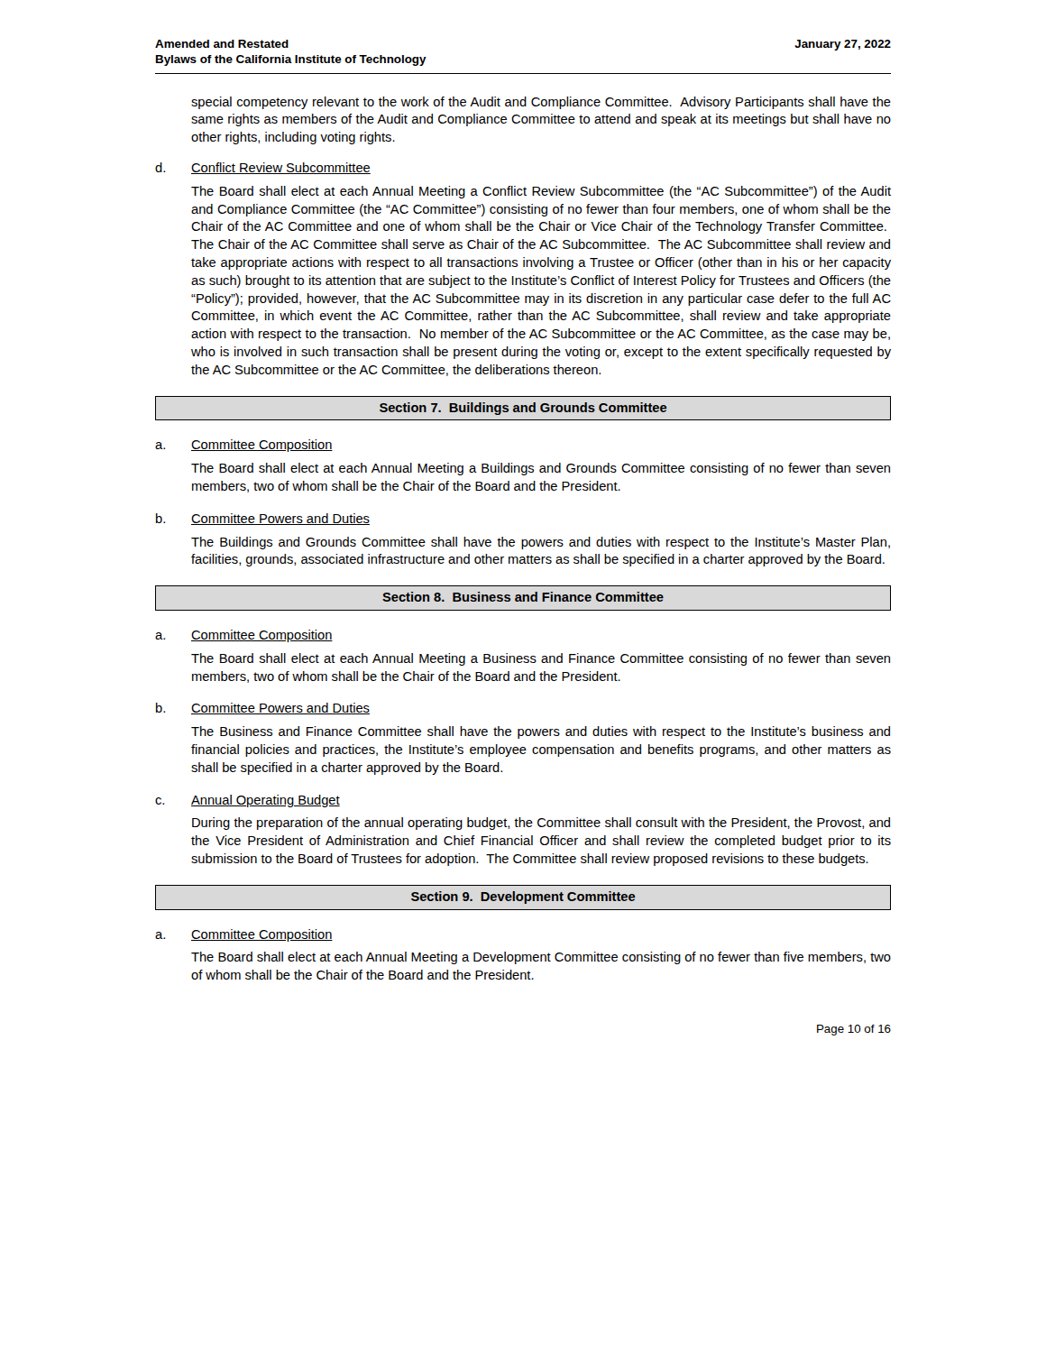Amended and Restated
Bylaws of the California Institute of Technology
January 27, 2022
special competency relevant to the work of the Audit and Compliance Committee. Advisory Participants shall have the same rights as members of the Audit and Compliance Committee to attend and speak at its meetings but shall have no other rights, including voting rights.
d.
Conflict Review Subcommittee
The Board shall elect at each Annual Meeting a Conflict Review Subcommittee (the “AC Subcommittee”) of the Audit and Compliance Committee (the “AC Committee”) consisting of no fewer than four members, one of whom shall be the Chair of the AC Committee and one of whom shall be the Chair or Vice Chair of the Technology Transfer Committee. The Chair of the AC Committee shall serve as Chair of the AC Subcommittee. The AC Subcommittee shall review and take appropriate actions with respect to all transactions involving a Trustee or Officer (other than in his or her capacity as such) brought to its attention that are subject to the Institute’s Conflict of Interest Policy for Trustees and Officers (the “Policy”); provided, however, that the AC Subcommittee may in its discretion in any particular case defer to the full AC Committee, in which event the AC Committee, rather than the AC Subcommittee, shall review and take appropriate action with respect to the transaction. No member of the AC Subcommittee or the AC Committee, as the case may be, who is involved in such transaction shall be present during the voting or, except to the extent specifically requested by the AC Subcommittee or the AC Committee, the deliberations thereon.
Section 7. Buildings and Grounds Committee
a.
Committee Composition
The Board shall elect at each Annual Meeting a Buildings and Grounds Committee consisting of no fewer than seven members, two of whom shall be the Chair of the Board and the President.
b.
Committee Powers and Duties
The Buildings and Grounds Committee shall have the powers and duties with respect to the Institute’s Master Plan, facilities, grounds, associated infrastructure and other matters as shall be specified in a charter approved by the Board.
Section 8. Business and Finance Committee
a.
Committee Composition
The Board shall elect at each Annual Meeting a Business and Finance Committee consisting of no fewer than seven members, two of whom shall be the Chair of the Board and the President.
b.
Committee Powers and Duties
The Business and Finance Committee shall have the powers and duties with respect to the Institute’s business and financial policies and practices, the Institute’s employee compensation and benefits programs, and other matters as shall be specified in a charter approved by the Board.
c.
Annual Operating Budget
During the preparation of the annual operating budget, the Committee shall consult with the President, the Provost, and the Vice President of Administration and Chief Financial Officer and shall review the completed budget prior to its submission to the Board of Trustees for adoption. The Committee shall review proposed revisions to these budgets.
Section 9. Development Committee
a.
Committee Composition
The Board shall elect at each Annual Meeting a Development Committee consisting of no fewer than five members, two of whom shall be the Chair of the Board and the President.
Page 10 of 16